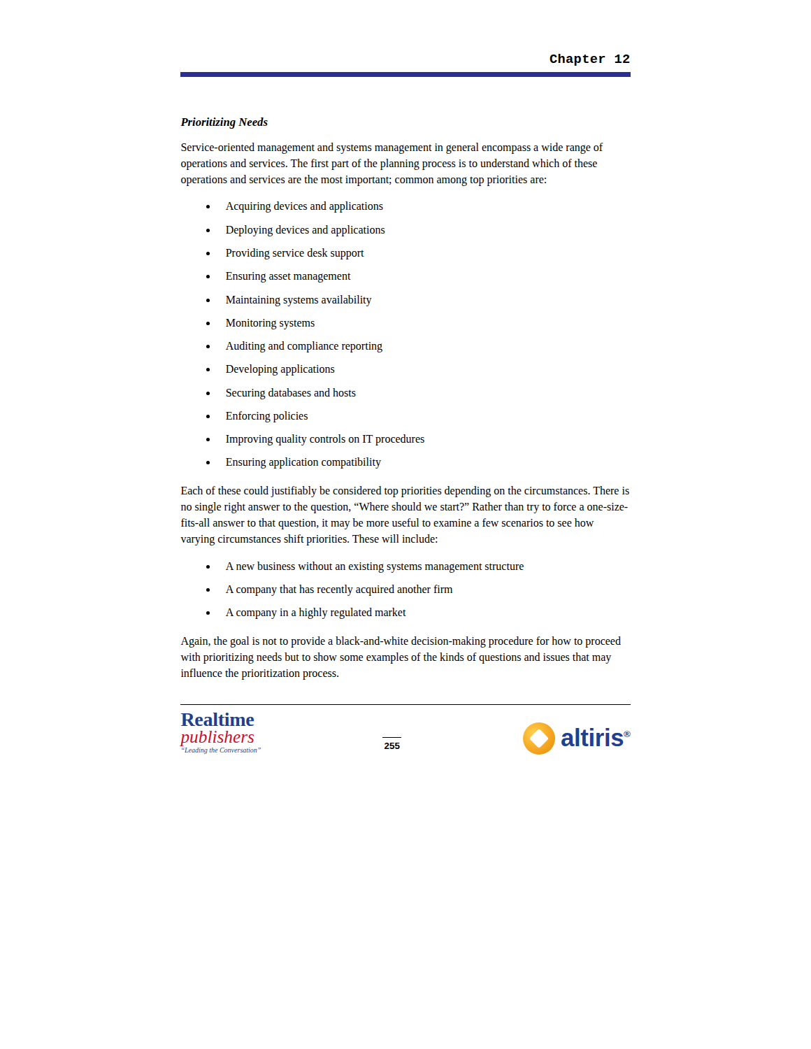Chapter 12
Prioritizing Needs
Service-oriented management and systems management in general encompass a wide range of operations and services. The first part of the planning process is to understand which of these operations and services are the most important; common among top priorities are:
Acquiring devices and applications
Deploying devices and applications
Providing service desk support
Ensuring asset management
Maintaining systems availability
Monitoring systems
Auditing and compliance reporting
Developing applications
Securing databases and hosts
Enforcing policies
Improving quality controls on IT procedures
Ensuring application compatibility
Each of these could justifiably be considered top priorities depending on the circumstances. There is no single right answer to the question, “Where should we start?” Rather than try to force a one-size-fits-all answer to that question, it may be more useful to examine a few scenarios to see how varying circumstances shift priorities. These will include:
A new business without an existing systems management structure
A company that has recently acquired another firm
A company in a highly regulated market
Again, the goal is not to provide a black-and-white decision-making procedure for how to proceed with prioritizing needs but to show some examples of the kinds of questions and issues that may influence the prioritization process.
Realtime
publishers
“Leading the Conversation”
255
altiris®